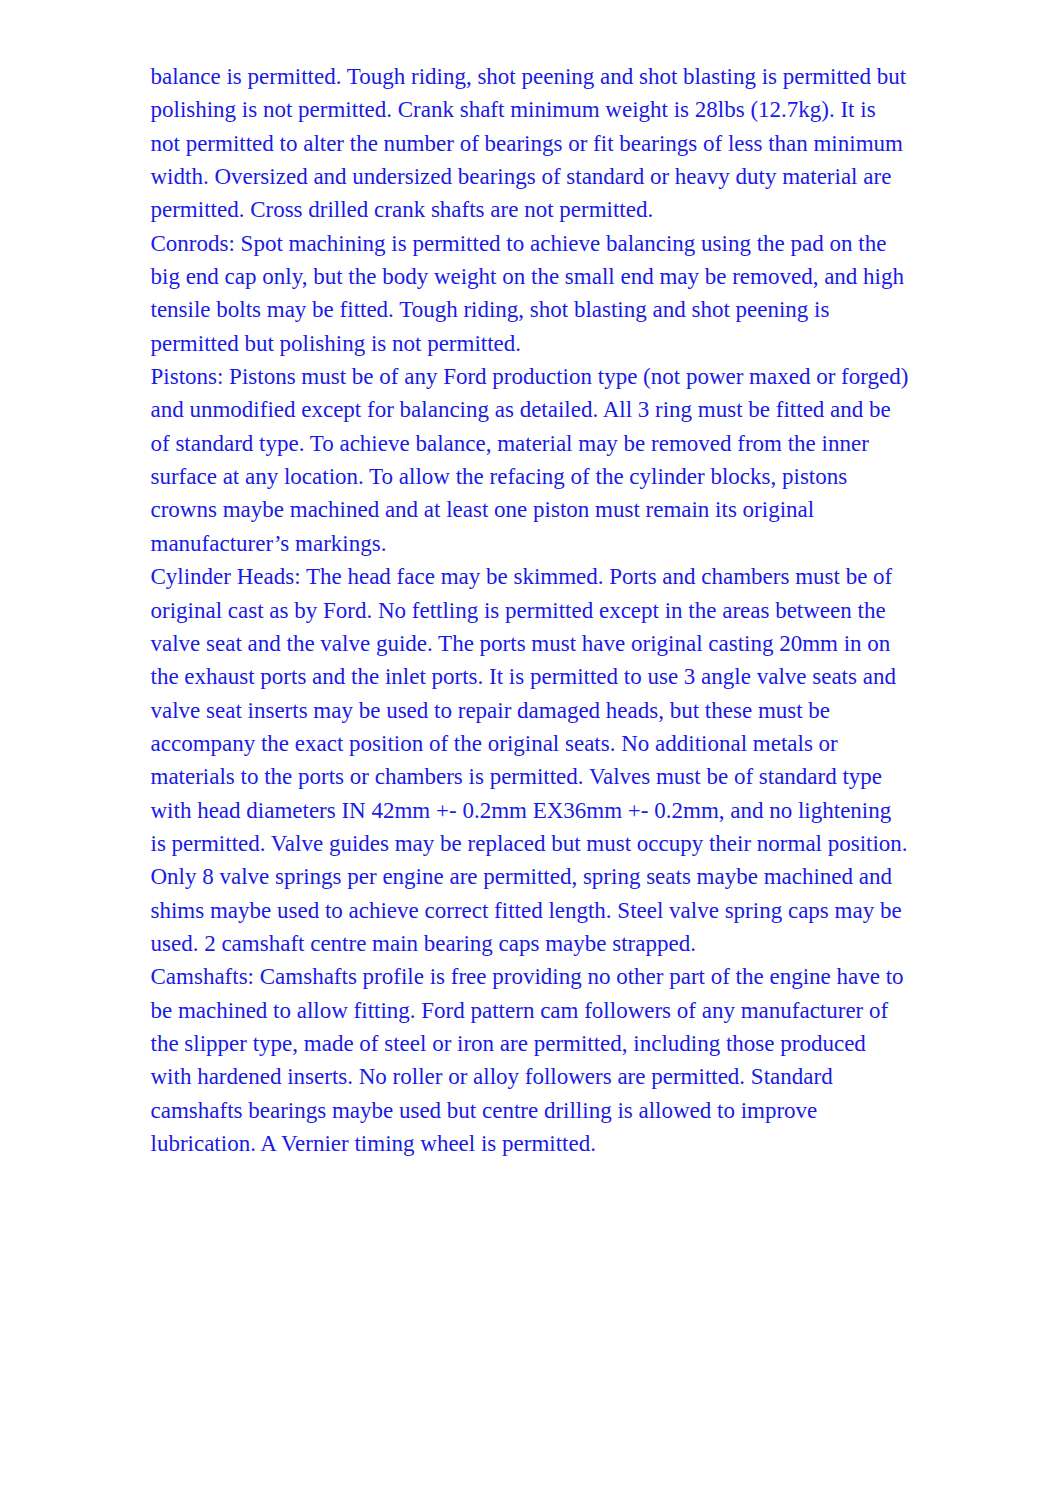balance is permitted. Tough riding, shot peening and shot blasting is permitted but polishing is not permitted. Crank shaft minimum weight is 28lbs (12.7kg). It is not permitted to alter the number of bearings or fit bearings of less than minimum width. Oversized and undersized bearings of standard or heavy duty material are permitted. Cross drilled crank shafts are not permitted.
Conrods: Spot machining is permitted to achieve balancing using the pad on the big end cap only, but the body weight on the small end may be removed, and high tensile bolts may be fitted. Tough riding, shot blasting and shot peening is permitted but polishing is not permitted.
Pistons: Pistons must be of any Ford production type (not power maxed or forged) and unmodified except for balancing as detailed. All 3 ring must be fitted and be of standard type. To achieve balance, material may be removed from the inner surface at any location. To allow the refacing of the cylinder blocks, pistons crowns maybe machined and at least one piston must remain its original manufacturer’s markings.
Cylinder Heads: The head face may be skimmed. Ports and chambers must be of original cast as by Ford. No fettling is permitted except in the areas between the valve seat and the valve guide. The ports must have original casting 20mm in on the exhaust ports and the inlet ports. It is permitted to use 3 angle valve seats and valve seat inserts may be used to repair damaged heads, but these must be accompany the exact position of the original seats. No additional metals or materials to the ports or chambers is permitted. Valves must be of standard type with head diameters IN 42mm +- 0.2mm EX36mm +- 0.2mm, and no lightening is permitted. Valve guides may be replaced but must occupy their normal position. Only 8 valve springs per engine are permitted, spring seats maybe machined and shims maybe used to achieve correct fitted length. Steel valve spring caps may be used. 2 camshaft centre main bearing caps maybe strapped.
Camshafts: Camshafts profile is free providing no other part of the engine have to be machined to allow fitting. Ford pattern cam followers of any manufacturer of the slipper type, made of steel or iron are permitted, including those produced with hardened inserts. No roller or alloy followers are permitted. Standard camshafts bearings maybe used but centre drilling is allowed to improve lubrication. A Vernier timing wheel is permitted.